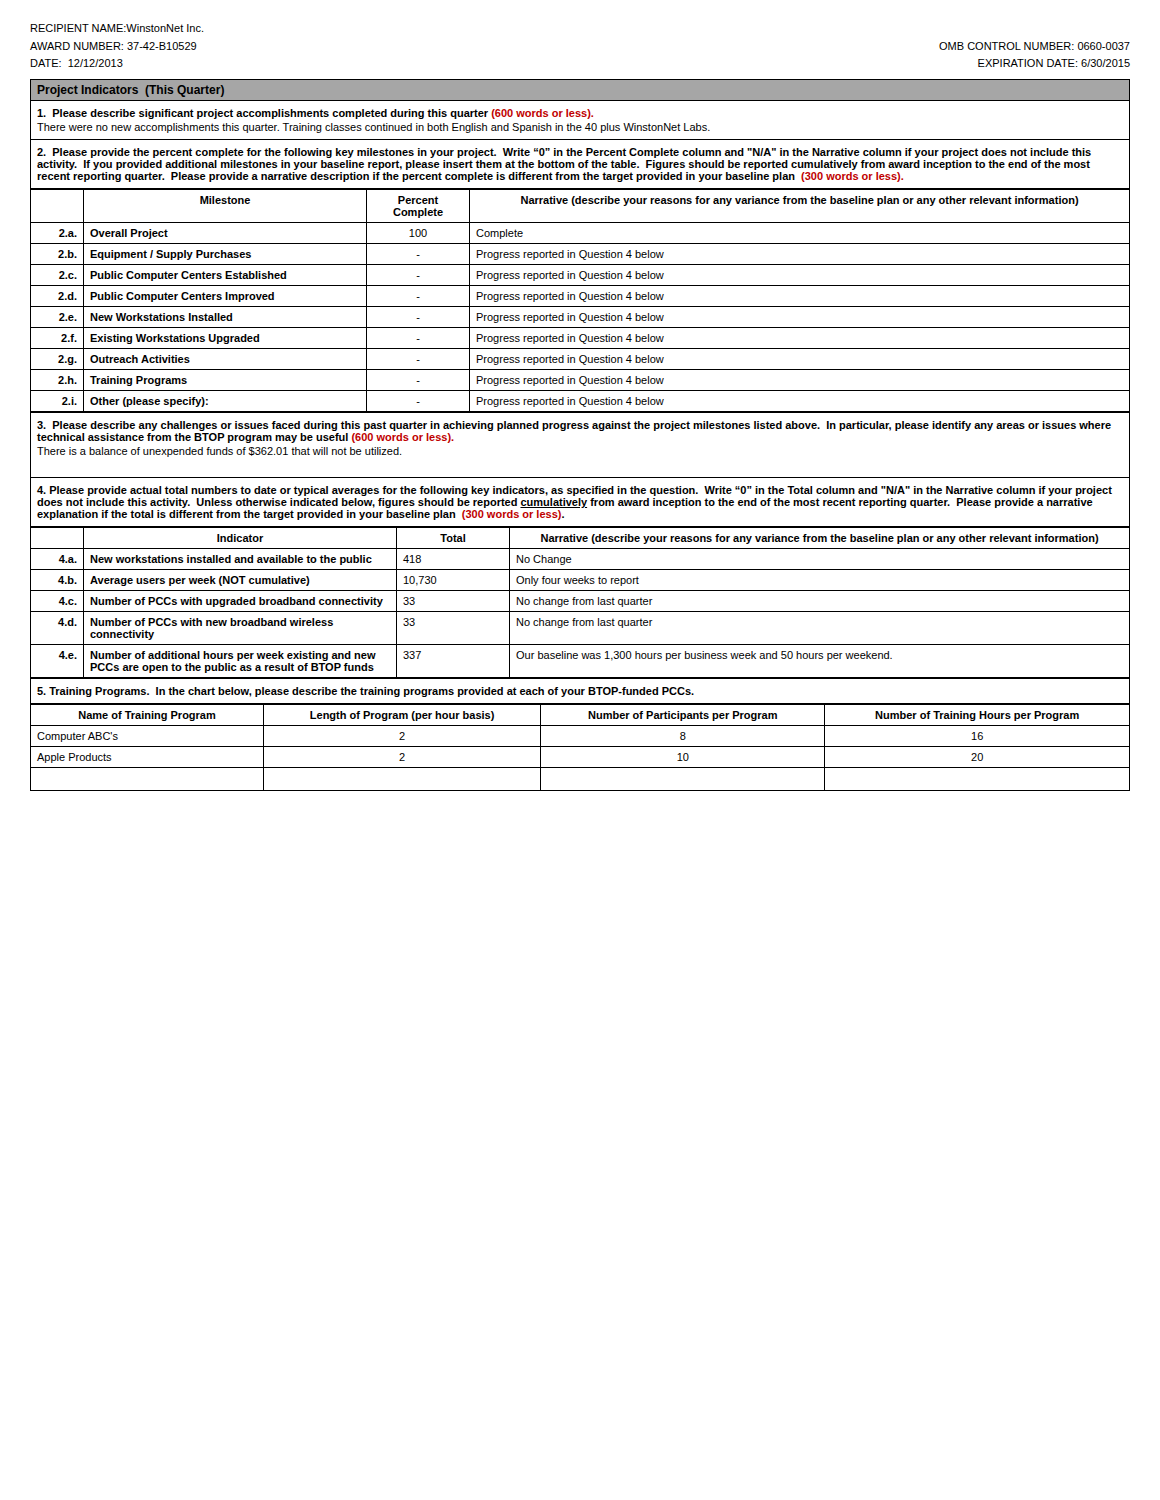| RECIPIENT NAME:WinstonNet Inc. AWARD NUMBER: 37-42-B10529 DATE: 12/12/2013 | OMB CONTROL NUMBER: 0660-0037 EXPIRATION DATE: 6/30/2015 |
Project Indicators (This Quarter)
1. Please describe significant project accomplishments completed during this quarter (600 words or less).
There were no new accomplishments this quarter. Training classes continued in both English and Spanish in the 40 plus WinstonNet Labs.
2. Please provide the percent complete for the following key milestones in your project. Write “0” in the Percent Complete column and "N/A" in the Narrative column if your project does not include this activity. If you provided additional milestones in your baseline report, please insert them at the bottom of the table. Figures should be reported cumulatively from award inception to the end of the most recent reporting quarter. Please provide a narrative description if the percent complete is different from the target provided in your baseline plan (300 words or less).
| | Milestone | Percent Complete | Narrative (describe your reasons for any variance from the baseline plan or any other relevant information) |
| 2.a. | Overall Project | 100 | Complete |
| 2.b. | Equipment / Supply Purchases | - | Progress reported in Question 4 below |
| 2.c. | Public Computer Centers Established | - | Progress reported in Question 4 below |
| 2.d. | Public Computer Centers Improved | - | Progress reported in Question 4 below |
| 2.e. | New Workstations Installed | - | Progress reported in Question 4 below |
| 2.f. | Existing Workstations Upgraded | - | Progress reported in Question 4 below |
| 2.g. | Outreach Activities | - | Progress reported in Question 4 below |
| 2.h. | Training Programs | - | Progress reported in Question 4 below |
| 2.i. | Other (please specify): | - | Progress reported in Question 4 below |
3. Please describe any challenges or issues faced during this past quarter in achieving planned progress against the project milestones listed above. In particular, please identify any areas or issues where technical assistance from the BTOP program may be useful (600 words or less).
There is a balance of unexpended funds of $362.01 that will not be utilized.
4. Please provide actual total numbers to date or typical averages for the following key indicators, as specified in the question. Write “0” in the Total column and "N/A" in the Narrative column if your project does not include this activity. Unless otherwise indicated below, figures should be reported cumulatively from award inception to the end of the most recent reporting quarter. Please provide a narrative explanation if the total is different from the target provided in your baseline plan (300 words or less).
| | Indicator | Total | Narrative (describe your reasons for any variance from the baseline plan or any other relevant information) |
| 4.a. | New workstations installed and available to the public | 418 | No Change |
| 4.b. | Average users per week (NOT cumulative) | 10,730 | Only four weeks to report |
| 4.c. | Number of PCCs with upgraded broadband connectivity | 33 | No change from last quarter |
| 4.d. | Number of PCCs with new broadband wireless connectivity | 33 | No change from last quarter |
| 4.e. | Number of additional hours per week existing and new PCCs are open to the public as a result of BTOP funds | 337 | Our baseline was 1,300 hours per business week and 50 hours per weekend. |
5. Training Programs. In the chart below, please describe the training programs provided at each of your BTOP-funded PCCs.
| Name of Training Program | Length of Program (per hour basis) | Number of Participants per Program | Number of Training Hours per Program |
| Computer ABC's | 2 | 8 | 16 |
| Apple Products | 2 | 10 | 20 |